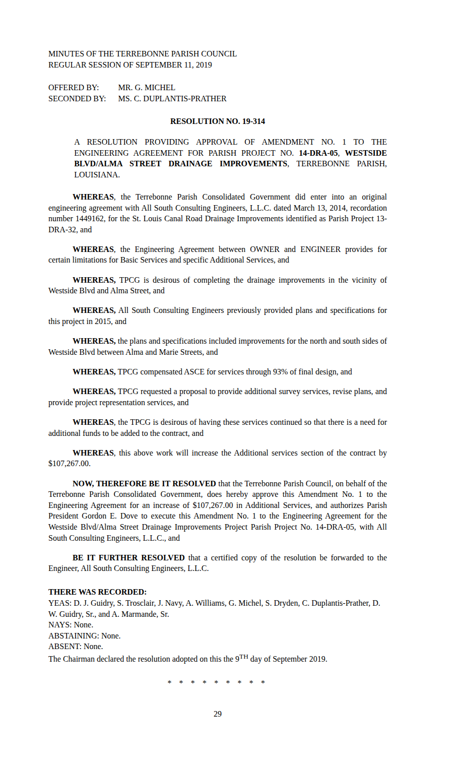Minutes of the Terrebonne Parish Council
Regular Session of September 11, 2019
| Offered by: | Mr. G. Michel |
| Seconded by: | Ms. C. Duplantis-Prather |
Resolution No. 19-314
A resolution providing approval of Amendment No. 1 to the Engineering Agreement for Parish Project No. 14-DRA-05, Westside Blvd/Alma Street Drainage Improvements, Terrebonne Parish, Louisiana.
WHEREAS, the Terrebonne Parish Consolidated Government did enter into an original engineering agreement with All South Consulting Engineers, L.L.C. dated March 13, 2014, recordation number 1449162, for the St. Louis Canal Road Drainage Improvements identified as Parish Project 13-DRA-32, and
WHEREAS, the Engineering Agreement between OWNER and ENGINEER provides for certain limitations for Basic Services and specific Additional Services, and
WHEREAS, TPCG is desirous of completing the drainage improvements in the vicinity of Westside Blvd and Alma Street, and
WHEREAS, All South Consulting Engineers previously provided plans and specifications for this project in 2015, and
WHEREAS, the plans and specifications included improvements for the north and south sides of Westside Blvd between Alma and Marie Streets, and
WHEREAS, TPCG compensated ASCE for services through 93% of final design, and
WHEREAS, TPCG requested a proposal to provide additional survey services, revise plans, and provide project representation services, and
WHEREAS, the TPCG is desirous of having these services continued so that there is a need for additional funds to be added to the contract, and
WHEREAS, this above work will increase the Additional services section of the contract by $107,267.00.
NOW, THEREFORE BE IT RESOLVED that the Terrebonne Parish Council, on behalf of the Terrebonne Parish Consolidated Government, does hereby approve this Amendment No. 1 to the Engineering Agreement for an increase of $107,267.00 in Additional Services, and authorizes Parish President Gordon E. Dove to execute this Amendment No. 1 to the Engineering Agreement for the Westside Blvd/Alma Street Drainage Improvements Project Parish Project No. 14-DRA-05, with All South Consulting Engineers, L.L.C., and
BE IT FURTHER RESOLVED that a certified copy of the resolution be forwarded to the Engineer, All South Consulting Engineers, L.L.C.
THERE WAS RECORDED:
YEAS: D. J. Guidry, S. Trosclair, J. Navy, A. Williams, G. Michel, S. Dryden, C. Duplantis-Prather, D. W. Guidry, Sr., and A. Marmande, Sr.
NAYS: None.
ABSTAINING: None.
ABSENT: None.
The Chairman declared the resolution adopted on this the 9TH day of September 2019.
* * * * * * * * *
29